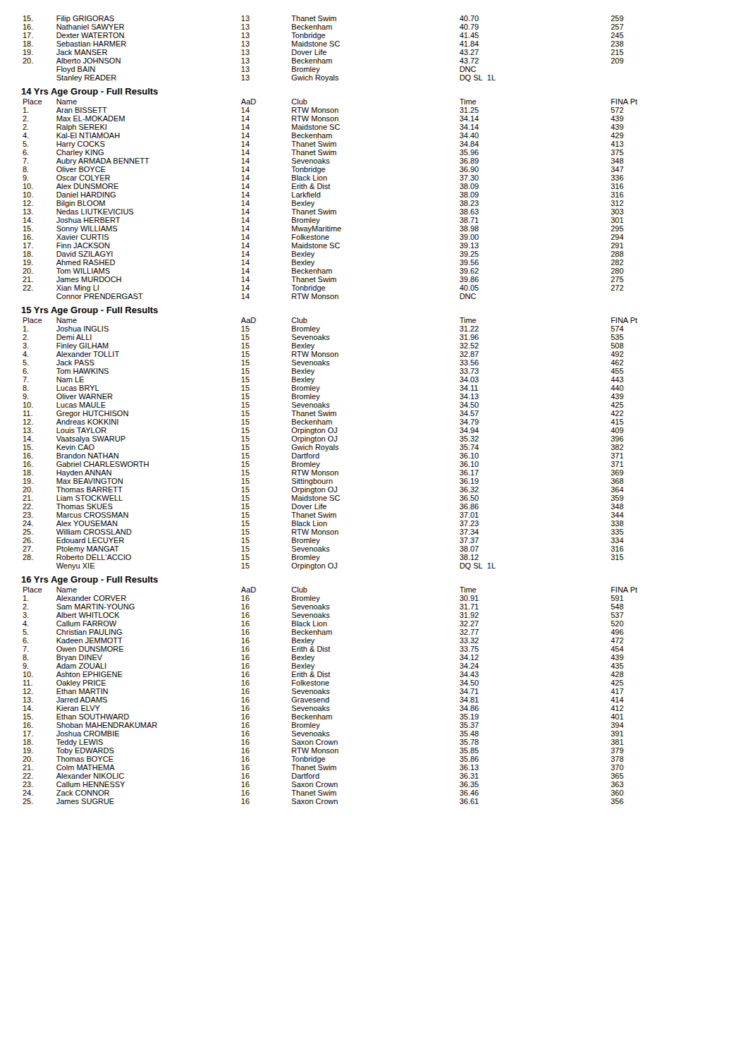| 15. | Filip GRIGORAS | 13 | Thanet Swim | 40.70 | 259 |
| 16. | Nathaniel SAWYER | 13 | Beckenham | 40.79 | 257 |
| 17. | Dexter WATERTON | 13 | Tonbridge | 41.45 | 245 |
| 18. | Sebastian HARMER | 13 | Maidstone SC | 41.84 | 238 |
| 19. | Jack MANSER | 13 | Dover Life | 43.27 | 215 |
| 20. | Alberto JOHNSON | 13 | Beckenham | 43.72 | 209 |
| | Floyd BAIN | 13 | Bromley | DNC | |
| | Stanley READER | 13 | Gwich Royals | DQ SL 1L | |
14 Yrs Age Group - Full Results
| Place | Name | AaD | Club | Time | FINA Pt |
| 1. | Aran BISSETT | 14 | RTW Monson | 31.25 | 572 |
| 2. | Max EL-MOKADEM | 14 | RTW Monson | 34.14 | 439 |
| 2. | Ralph SEREKI | 14 | Maidstone SC | 34.14 | 439 |
| 4. | Kal-El NTIAMOAH | 14 | Beckenham | 34.40 | 429 |
| 5. | Harry COCKS | 14 | Thanet Swim | 34.84 | 413 |
| 6. | Charley KING | 14 | Thanet Swim | 35.96 | 375 |
| 7. | Aubry ARMADA BENNETT | 14 | Sevenoaks | 36.89 | 348 |
| 8. | Oliver BOYCE | 14 | Tonbridge | 36.90 | 347 |
| 9. | Oscar COLYER | 14 | Black Lion | 37.30 | 336 |
| 10. | Alex DUNSMORE | 14 | Erith & Dist | 38.09 | 316 |
| 10. | Daniel HARDING | 14 | Larkfield | 38.09 | 316 |
| 12. | Bilgin BLOOM | 14 | Bexley | 38.23 | 312 |
| 13. | Nedas LIUTKEVICIUS | 14 | Thanet Swim | 38.63 | 303 |
| 14. | Joshua HERBERT | 14 | Bromley | 38.71 | 301 |
| 15. | Sonny WILLIAMS | 14 | MwayMaritime | 38.98 | 295 |
| 16. | Xavier CURTIS | 14 | Folkestone | 39.00 | 294 |
| 17. | Finn JACKSON | 14 | Maidstone SC | 39.13 | 291 |
| 18. | David SZILAGYI | 14 | Bexley | 39.25 | 288 |
| 19. | Ahmed RASHED | 14 | Bexley | 39.56 | 282 |
| 20. | Tom WILLIAMS | 14 | Beckenham | 39.62 | 280 |
| 21. | James MURDOCH | 14 | Thanet Swim | 39.86 | 275 |
| 22. | Xian Ming LI | 14 | Tonbridge | 40.05 | 272 |
| | Connor PRENDERGAST | 14 | RTW Monson | DNC | |
15 Yrs Age Group - Full Results
| Place | Name | AaD | Club | Time | FINA Pt |
| 1. | Joshua INGLIS | 15 | Bromley | 31.22 | 574 |
| 2. | Demi ALLI | 15 | Sevenoaks | 31.96 | 535 |
| 3. | Finley GILHAM | 15 | Bexley | 32.52 | 508 |
| 4. | Alexander TOLLIT | 15 | RTW Monson | 32.87 | 492 |
| 5. | Jack PASS | 15 | Sevenoaks | 33.56 | 462 |
| 6. | Tom HAWKINS | 15 | Bexley | 33.73 | 455 |
| 7. | Nam LE | 15 | Bexley | 34.03 | 443 |
| 8. | Lucas BRYL | 15 | Bromley | 34.11 | 440 |
| 9. | Oliver WARNER | 15 | Bromley | 34.13 | 439 |
| 10. | Lucas MAULE | 15 | Sevenoaks | 34.50 | 425 |
| 11. | Gregor HUTCHISON | 15 | Thanet Swim | 34.57 | 422 |
| 12. | Andreas KOKKINI | 15 | Beckenham | 34.79 | 415 |
| 13. | Louis TAYLOR | 15 | Orpington OJ | 34.94 | 409 |
| 14. | Vaatsalya SWARUP | 15 | Orpington OJ | 35.32 | 396 |
| 15. | Kevin CAO | 15 | Gwich Royals | 35.74 | 382 |
| 16. | Brandon NATHAN | 15 | Dartford | 36.10 | 371 |
| 16. | Gabriel CHARLESWORTH | 15 | Bromley | 36.10 | 371 |
| 18. | Hayden ANNAN | 15 | RTW Monson | 36.17 | 369 |
| 19. | Max BEAVINGTON | 15 | Sittingbourn | 36.19 | 368 |
| 20. | Thomas BARRETT | 15 | Orpington OJ | 36.32 | 364 |
| 21. | Liam STOCKWELL | 15 | Maidstone SC | 36.50 | 359 |
| 22. | Thomas SKUES | 15 | Dover Life | 36.86 | 348 |
| 23. | Marcus CROSSMAN | 15 | Thanet Swim | 37.01 | 344 |
| 24. | Alex YOUSEMAN | 15 | Black Lion | 37.23 | 338 |
| 25. | William CROSSLAND | 15 | RTW Monson | 37.34 | 335 |
| 26. | Edouard LECUYER | 15 | Bromley | 37.37 | 334 |
| 27. | Ptolemy MANGAT | 15 | Sevenoaks | 38.07 | 316 |
| 28. | Roberto DELL'ACCIO | 15 | Bromley | 38.12 | 315 |
| | Wenyu XIE | 15 | Orpington OJ | DQ SL 1L | |
16 Yrs Age Group - Full Results
| Place | Name | AaD | Club | Time | FINA Pt |
| 1. | Alexander CORVER | 16 | Bromley | 30.91 | 591 |
| 2. | Sam MARTIN-YOUNG | 16 | Sevenoaks | 31.71 | 548 |
| 3. | Albert WHITLOCK | 16 | Sevenoaks | 31.92 | 537 |
| 4. | Callum FARROW | 16 | Black Lion | 32.27 | 520 |
| 5. | Christian PAULING | 16 | Beckenham | 32.77 | 496 |
| 6. | Kadeen JEMMOTT | 16 | Bexley | 33.32 | 472 |
| 7. | Owen DUNSMORE | 16 | Erith & Dist | 33.75 | 454 |
| 8. | Bryan DINEV | 16 | Bexley | 34.12 | 439 |
| 9. | Adam ZOUALI | 16 | Bexley | 34.24 | 435 |
| 10. | Ashton EPHIGENE | 16 | Erith & Dist | 34.43 | 428 |
| 11. | Oakley PRICE | 16 | Folkestone | 34.50 | 425 |
| 12. | Ethan MARTIN | 16 | Sevenoaks | 34.71 | 417 |
| 13. | Jarred ADAMS | 16 | Gravesend | 34.81 | 414 |
| 14. | Kieran ELVY | 16 | Sevenoaks | 34.86 | 412 |
| 15. | Ethan SOUTHWARD | 16 | Beckenham | 35.19 | 401 |
| 16. | Shoban MAHENDRAKUMAR | 16 | Bromley | 35.37 | 394 |
| 17. | Joshua CROMBIE | 16 | Sevenoaks | 35.48 | 391 |
| 18. | Teddy LEWIS | 16 | Saxon Crown | 35.78 | 381 |
| 19. | Toby EDWARDS | 16 | RTW Monson | 35.85 | 379 |
| 20. | Thomas BOYCE | 16 | Tonbridge | 35.86 | 378 |
| 21. | Colm MATHEMA | 16 | Thanet Swim | 36.13 | 370 |
| 22. | Alexander NIKOLIC | 16 | Dartford | 36.31 | 365 |
| 23. | Callum HENNESSY | 16 | Saxon Crown | 36.35 | 363 |
| 24. | Zack CONNOR | 16 | Thanet Swim | 36.46 | 360 |
| 25. | James SUGRUE | 16 | Saxon Crown | 36.61 | 356 |